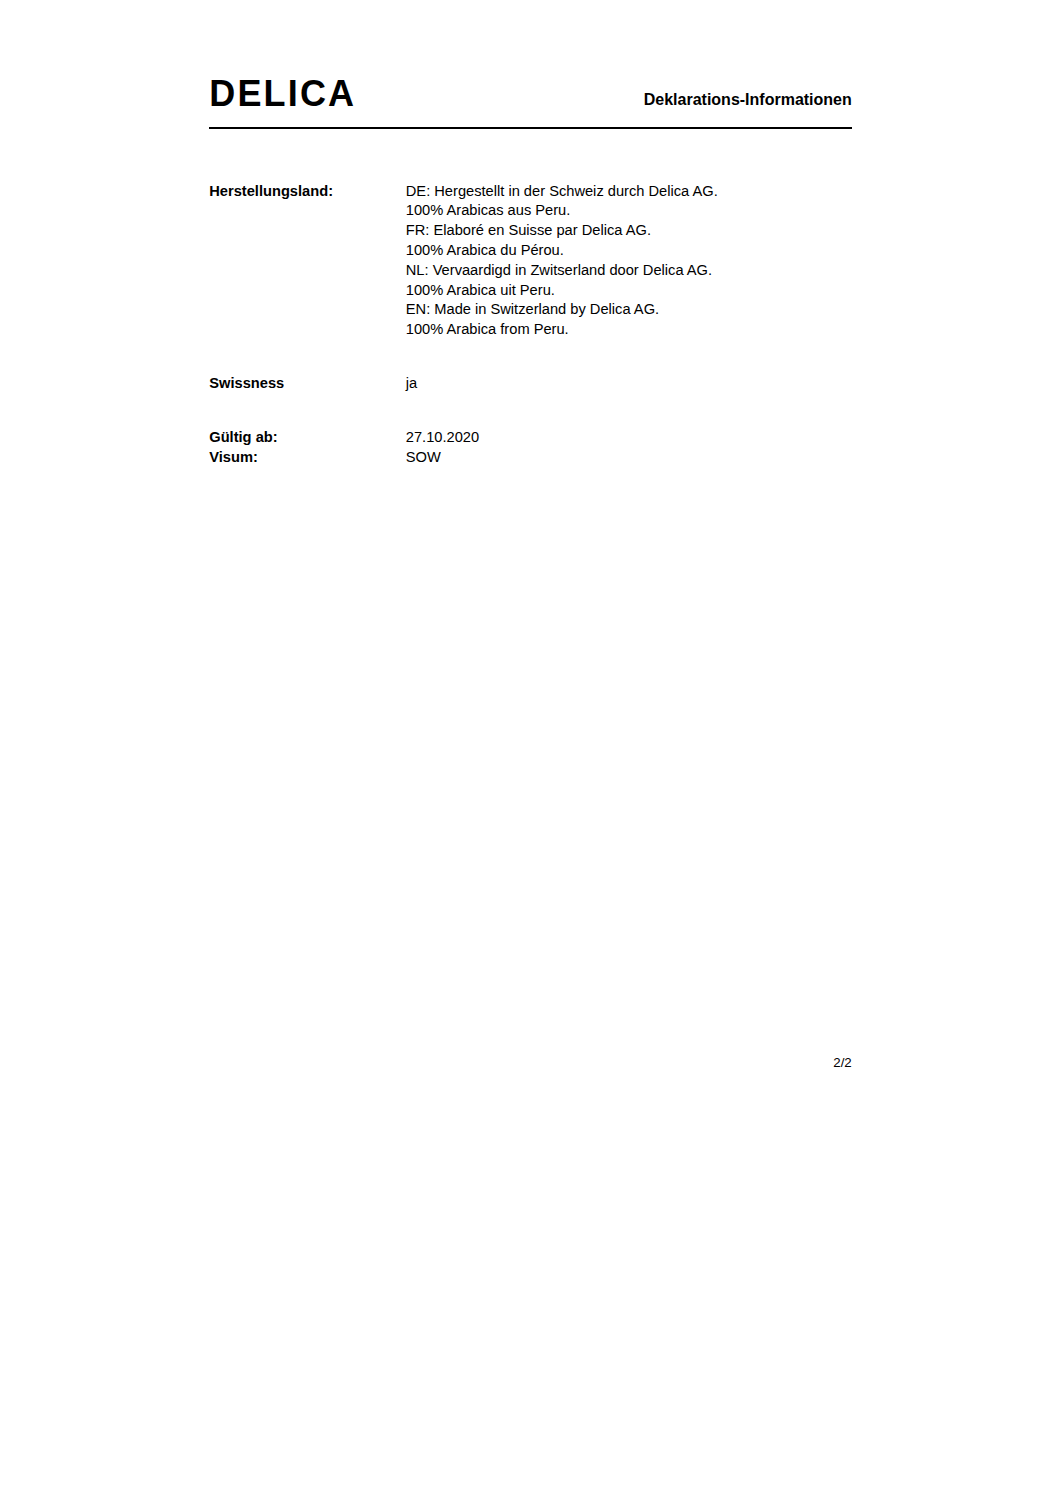DELICA
Deklarations-Informationen
| Herstellungsland: | DE: Hergestellt in der Schweiz durch Delica AG. 100% Arabicas aus Peru. FR: Elaboré en Suisse par Delica AG. 100% Arabica du Pérou. NL: Vervaardigd in Zwitserland door Delica AG. 100% Arabica uit Peru. EN: Made in Switzerland by Delica AG. 100% Arabica from Peru. |
| Swissness | ja |
| Gültig ab: | 27.10.2020 |
| Visum: | SOW |
2/2